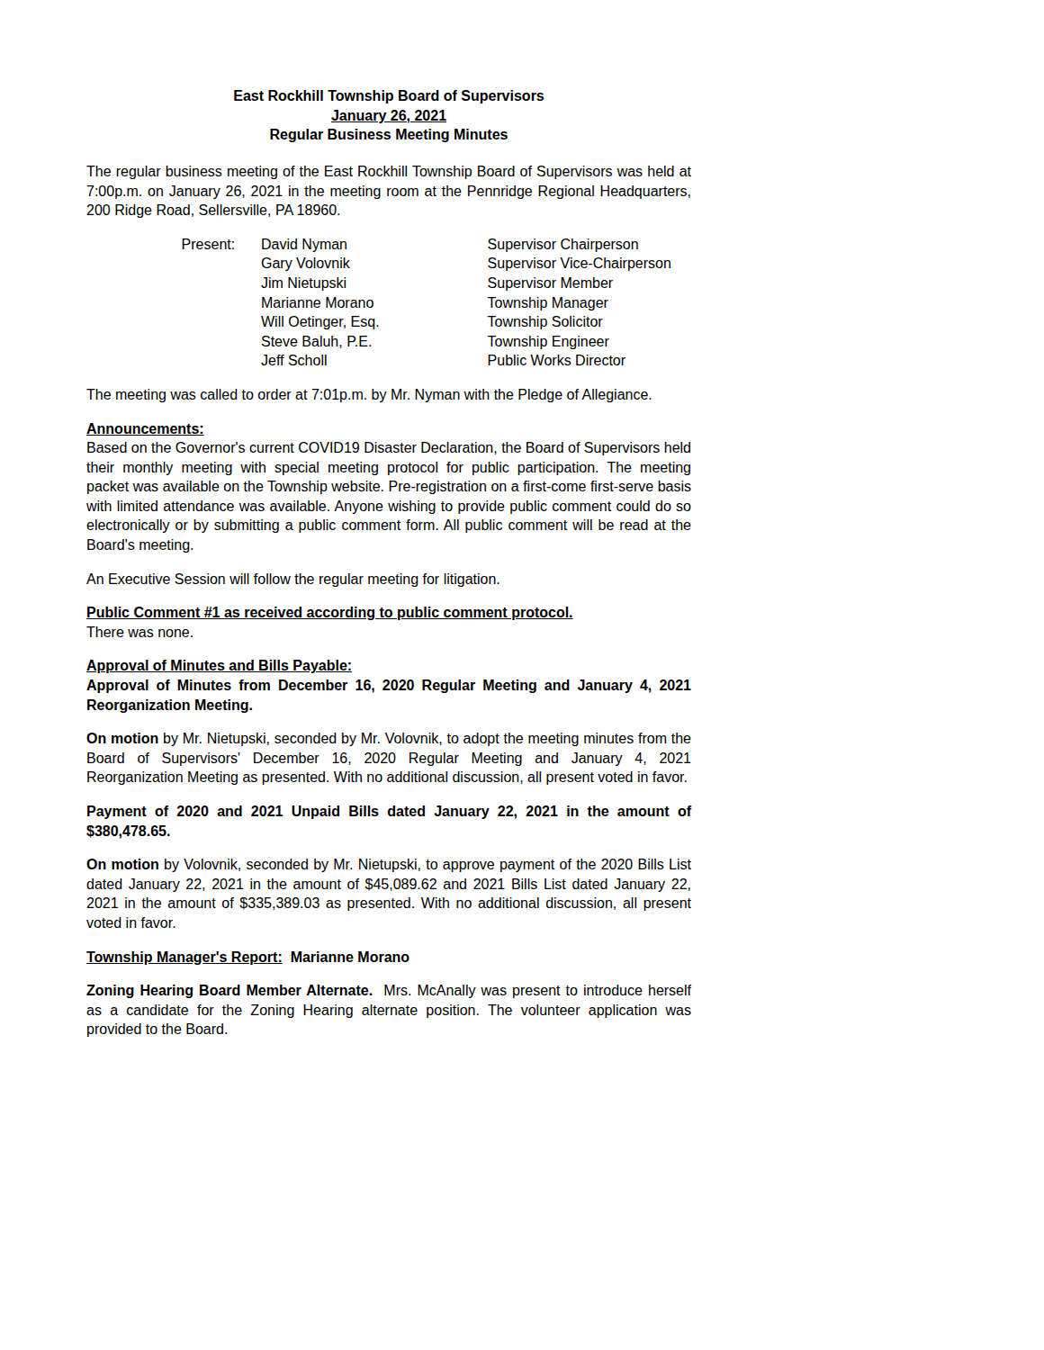East Rockhill Township Board of Supervisors
January 26, 2021
Regular Business Meeting Minutes
The regular business meeting of the East Rockhill Township Board of Supervisors was held at 7:00p.m. on January 26, 2021 in the meeting room at the Pennridge Regional Headquarters, 200 Ridge Road, Sellersville, PA 18960.
| Present: | David Nyman | Supervisor Chairperson |
| | Gary Volovnik | Supervisor Vice-Chairperson |
| | Jim Nietupski | Supervisor Member |
| | Marianne Morano | Township Manager |
| | Will Oetinger, Esq. | Township Solicitor |
| | Steve Baluh, P.E. | Township Engineer |
| | Jeff Scholl | Public Works Director |
The meeting was called to order at 7:01p.m. by Mr. Nyman with the Pledge of Allegiance.
Announcements:
Based on the Governor's current COVID19 Disaster Declaration, the Board of Supervisors held their monthly meeting with special meeting protocol for public participation. The meeting packet was available on the Township website. Pre-registration on a first-come first-serve basis with limited attendance was available. Anyone wishing to provide public comment could do so electronically or by submitting a public comment form. All public comment will be read at the Board's meeting.
An Executive Session will follow the regular meeting for litigation.
Public Comment #1 as received according to public comment protocol.
There was none.
Approval of Minutes and Bills Payable:
Approval of Minutes from December 16, 2020 Regular Meeting and January 4, 2021 Reorganization Meeting.
On motion by Mr. Nietupski, seconded by Mr. Volovnik, to adopt the meeting minutes from the Board of Supervisors' December 16, 2020 Regular Meeting and January 4, 2021 Reorganization Meeting as presented. With no additional discussion, all present voted in favor.
Payment of 2020 and 2021 Unpaid Bills dated January 22, 2021 in the amount of $380,478.65.
On motion by Volovnik, seconded by Mr. Nietupski, to approve payment of the 2020 Bills List dated January 22, 2021 in the amount of $45,089.62 and 2021 Bills List dated January 22, 2021 in the amount of $335,389.03 as presented. With no additional discussion, all present voted in favor.
Township Manager's Report: Marianne Morano
Zoning Hearing Board Member Alternate. Mrs. McAnally was present to introduce herself as a candidate for the Zoning Hearing alternate position. The volunteer application was provided to the Board.